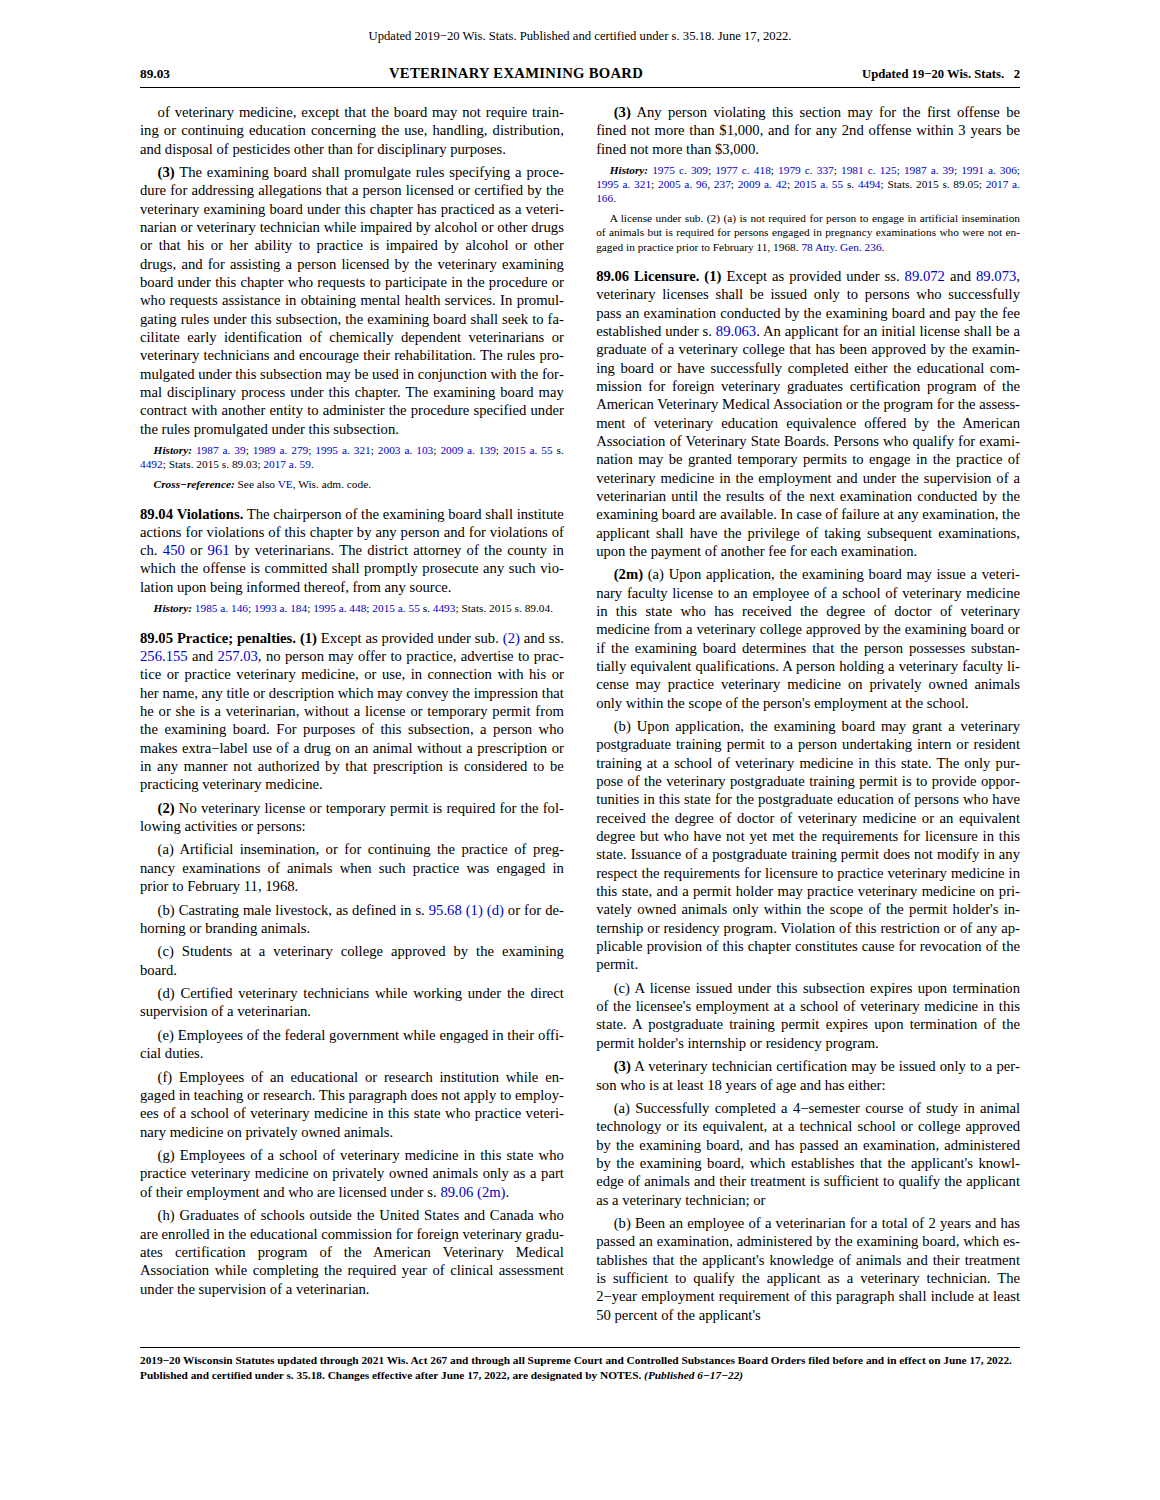Updated 2019−20 Wis. Stats. Published and certified under s. 35.18. June 17, 2022.
89.03 VETERINARY EXAMINING BOARD Updated 19−20 Wis. Stats. 2
of veterinary medicine, except that the board may not require training or continuing education concerning the use, handling, distribution, and disposal of pesticides other than for disciplinary purposes.
(3) The examining board shall promulgate rules specifying a procedure for addressing allegations that a person licensed or certified by the veterinary examining board under this chapter has practiced as a veterinarian or veterinary technician while impaired by alcohol or other drugs or that his or her ability to practice is impaired by alcohol or other drugs, and for assisting a person licensed by the veterinary examining board under this chapter who requests to participate in the procedure or who requests assistance in obtaining mental health services. In promulgating rules under this subsection, the examining board shall seek to facilitate early identification of chemically dependent veterinarians or veterinary technicians and encourage their rehabilitation. The rules promulgated under this subsection may be used in conjunction with the formal disciplinary process under this chapter. The examining board may contract with another entity to administer the procedure specified under the rules promulgated under this subsection.
History: 1987 a. 39; 1989 a. 279; 1995 a. 321; 2003 a. 103; 2009 a. 139; 2015 a. 55 s. 4492; Stats. 2015 s. 89.03; 2017 a. 59.
Cross−reference: See also VE, Wis. adm. code.
89.04 Violations. The chairperson of the examining board shall institute actions for violations of this chapter by any person and for violations of ch. 450 or 961 by veterinarians. The district attorney of the county in which the offense is committed shall promptly prosecute any such violation upon being informed thereof, from any source.
History: 1985 a. 146; 1993 a. 184; 1995 a. 448; 2015 a. 55 s. 4493; Stats. 2015 s. 89.04.
89.05 Practice; penalties. (1) Except as provided under sub. (2) and ss. 256.155 and 257.03, no person may offer to practice, advertise to practice or practice veterinary medicine, or use, in connection with his or her name, any title or description which may convey the impression that he or she is a veterinarian, without a license or temporary permit from the examining board. For purposes of this subsection, a person who makes extra−label use of a drug on an animal without a prescription or in any manner not authorized by that prescription is considered to be practicing veterinary medicine.
(2) No veterinary license or temporary permit is required for the following activities or persons:
(a) Artificial insemination, or for continuing the practice of pregnancy examinations of animals when such practice was engaged in prior to February 11, 1968.
(b) Castrating male livestock, as defined in s. 95.68 (1) (d) or for dehorning or branding animals.
(c) Students at a veterinary college approved by the examining board.
(d) Certified veterinary technicians while working under the direct supervision of a veterinarian.
(e) Employees of the federal government while engaged in their official duties.
(f) Employees of an educational or research institution while engaged in teaching or research. This paragraph does not apply to employees of a school of veterinary medicine in this state who practice veterinary medicine on privately owned animals.
(g) Employees of a school of veterinary medicine in this state who practice veterinary medicine on privately owned animals only as a part of their employment and who are licensed under s. 89.06 (2m).
(h) Graduates of schools outside the United States and Canada who are enrolled in the educational commission for foreign veterinary graduates certification program of the American Veterinary Medical Association while completing the required year of clinical assessment under the supervision of a veterinarian.
(3) Any person violating this section may for the first offense be fined not more than $1,000, and for any 2nd offense within 3 years be fined not more than $3,000.
History: 1975 c. 309; 1977 c. 418; 1979 c. 337; 1981 c. 125; 1987 a. 39; 1991 a. 306; 1995 a. 321; 2005 a. 96, 237; 2009 a. 42; 2015 a. 55 s. 4494; Stats. 2015 s. 89.05; 2017 a. 166.
A license under sub. (2) (a) is not required for person to engage in artificial insemination of animals but is required for persons engaged in pregnancy examinations who were not engaged in practice prior to February 11, 1968. 78 Atty. Gen. 236.
89.06 Licensure. (1) Except as provided under ss. 89.072 and 89.073, veterinary licenses shall be issued only to persons who successfully pass an examination conducted by the examining board and pay the fee established under s. 89.063. An applicant for an initial license shall be a graduate of a veterinary college that has been approved by the examining board or have successfully completed either the educational commission for foreign veterinary graduates certification program of the American Veterinary Medical Association or the program for the assessment of veterinary education equivalence offered by the American Association of Veterinary State Boards. Persons who qualify for examination may be granted temporary permits to engage in the practice of veterinary medicine in the employment and under the supervision of a veterinarian until the results of the next examination conducted by the examining board are available. In case of failure at any examination, the applicant shall have the privilege of taking subsequent examinations, upon the payment of another fee for each examination.
(2m) (a) Upon application, the examining board may issue a veterinary faculty license to an employee of a school of veterinary medicine in this state who has received the degree of doctor of veterinary medicine from a veterinary college approved by the examining board or if the examining board determines that the person possesses substantially equivalent qualifications. A person holding a veterinary faculty license may practice veterinary medicine on privately owned animals only within the scope of the person's employment at the school.
(b) Upon application, the examining board may grant a veterinary postgraduate training permit to a person undertaking intern or resident training at a school of veterinary medicine in this state. The only purpose of the veterinary postgraduate training permit is to provide opportunities in this state for the postgraduate education of persons who have received the degree of doctor of veterinary medicine or an equivalent degree but who have not yet met the requirements for licensure in this state. Issuance of a postgraduate training permit does not modify in any respect the requirements for licensure to practice veterinary medicine in this state, and a permit holder may practice veterinary medicine on privately owned animals only within the scope of the permit holder's internship or residency program. Violation of this restriction or of any applicable provision of this chapter constitutes cause for revocation of the permit.
(c) A license issued under this subsection expires upon termination of the licensee's employment at a school of veterinary medicine in this state. A postgraduate training permit expires upon termination of the permit holder's internship or residency program.
(3) A veterinary technician certification may be issued only to a person who is at least 18 years of age and has either:
(a) Successfully completed a 4−semester course of study in animal technology or its equivalent, at a technical school or college approved by the examining board, and has passed an examination, administered by the examining board, which establishes that the applicant's knowledge of animals and their treatment is sufficient to qualify the applicant as a veterinary technician; or
(b) Been an employee of a veterinarian for a total of 2 years and has passed an examination, administered by the examining board, which establishes that the applicant's knowledge of animals and their treatment is sufficient to qualify the applicant as a veterinary technician. The 2−year employment requirement of this paragraph shall include at least 50 percent of the applicant's
2019−20 Wisconsin Statutes updated through 2021 Wis. Act 267 and through all Supreme Court and Controlled Substances Board Orders filed before and in effect on June 17, 2022. Published and certified under s. 35.18. Changes effective after June 17, 2022, are designated by NOTES. (Published 6−17−22)